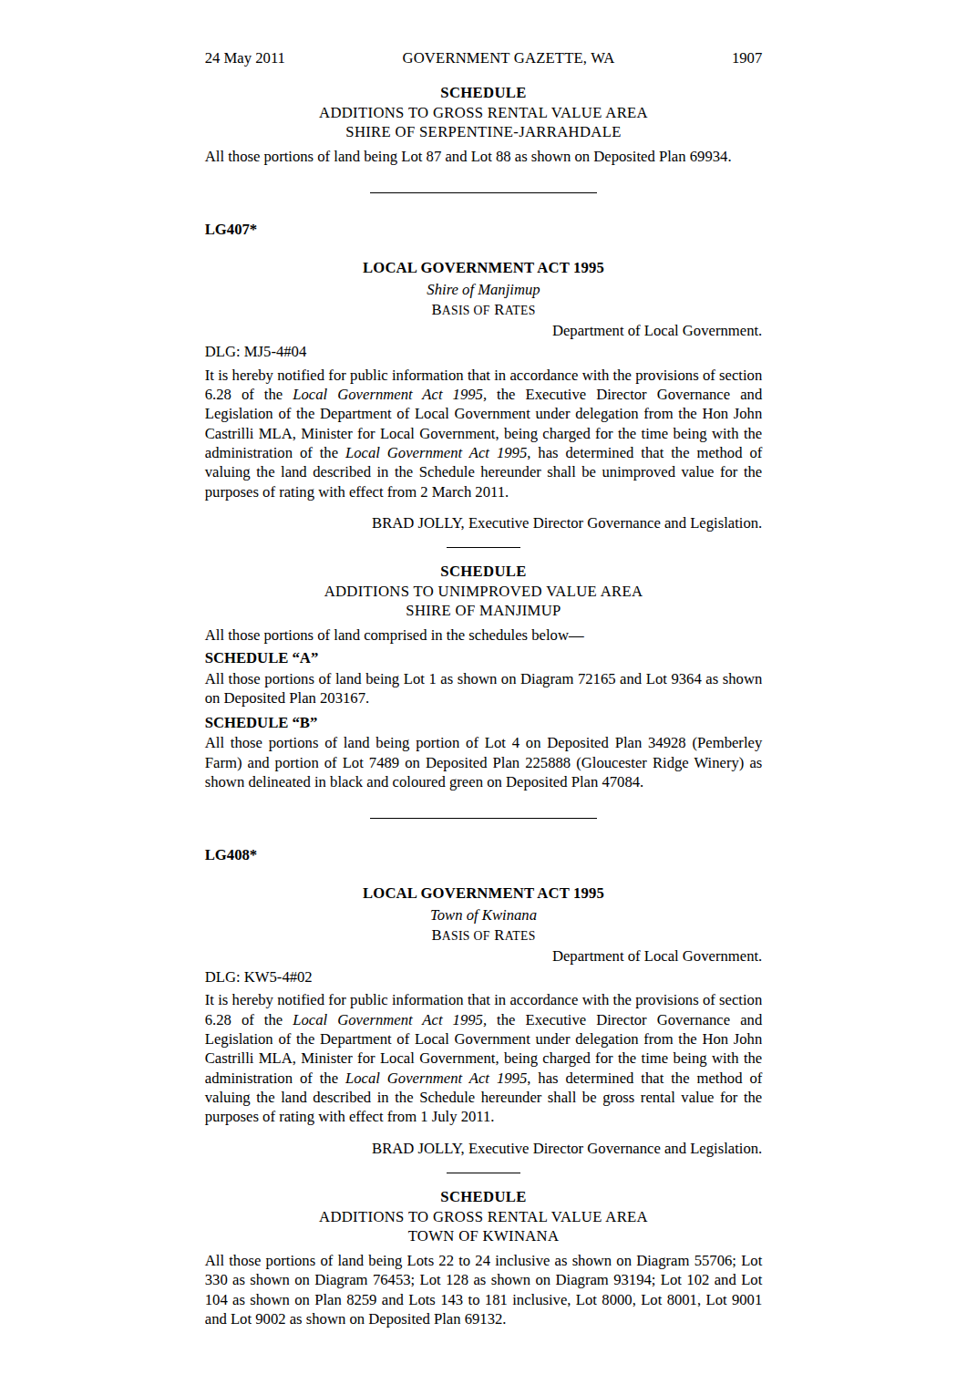24 May 2011 GOVERNMENT GAZETTE, WA 1907
SCHEDULE
ADDITIONS TO GROSS RENTAL VALUE AREA
SHIRE OF SERPENTINE-JARRAHDALE
All those portions of land being Lot 87 and Lot 88 as shown on Deposited Plan 69934.
LG407*
LOCAL GOVERNMENT ACT 1995
Shire of Manjimup
BASIS OF RATES
Department of Local Government.
DLG: MJ5-4#04
It is hereby notified for public information that in accordance with the provisions of section 6.28 of the Local Government Act 1995, the Executive Director Governance and Legislation of the Department of Local Government under delegation from the Hon John Castrilli MLA, Minister for Local Government, being charged for the time being with the administration of the Local Government Act 1995, has determined that the method of valuing the land described in the Schedule hereunder shall be unimproved value for the purposes of rating with effect from 2 March 2011.
BRAD JOLLY, Executive Director Governance and Legislation.
SCHEDULE
ADDITIONS TO UNIMPROVED VALUE AREA
SHIRE OF MANJIMUP
All those portions of land comprised in the schedules below—
SCHEDULE “A”
All those portions of land being Lot 1 as shown on Diagram 72165 and Lot 9364 as shown on Deposited Plan 203167.
SCHEDULE “B”
All those portions of land being portion of Lot 4 on Deposited Plan 34928 (Pemberley Farm) and portion of Lot 7489 on Deposited Plan 225888 (Gloucester Ridge Winery) as shown delineated in black and coloured green on Deposited Plan 47084.
LG408*
LOCAL GOVERNMENT ACT 1995
Town of Kwinana
BASIS OF RATES
Department of Local Government.
DLG: KW5-4#02
It is hereby notified for public information that in accordance with the provisions of section 6.28 of the Local Government Act 1995, the Executive Director Governance and Legislation of the Department of Local Government under delegation from the Hon John Castrilli MLA, Minister for Local Government, being charged for the time being with the administration of the Local Government Act 1995, has determined that the method of valuing the land described in the Schedule hereunder shall be gross rental value for the purposes of rating with effect from 1 July 2011.
BRAD JOLLY, Executive Director Governance and Legislation.
SCHEDULE
ADDITIONS TO GROSS RENTAL VALUE AREA
TOWN OF KWINANA
All those portions of land being Lots 22 to 24 inclusive as shown on Diagram 55706; Lot 330 as shown on Diagram 76453; Lot 128 as shown on Diagram 93194; Lot 102 and Lot 104 as shown on Plan 8259 and Lots 143 to 181 inclusive, Lot 8000, Lot 8001, Lot 9001 and Lot 9002 as shown on Deposited Plan 69132.